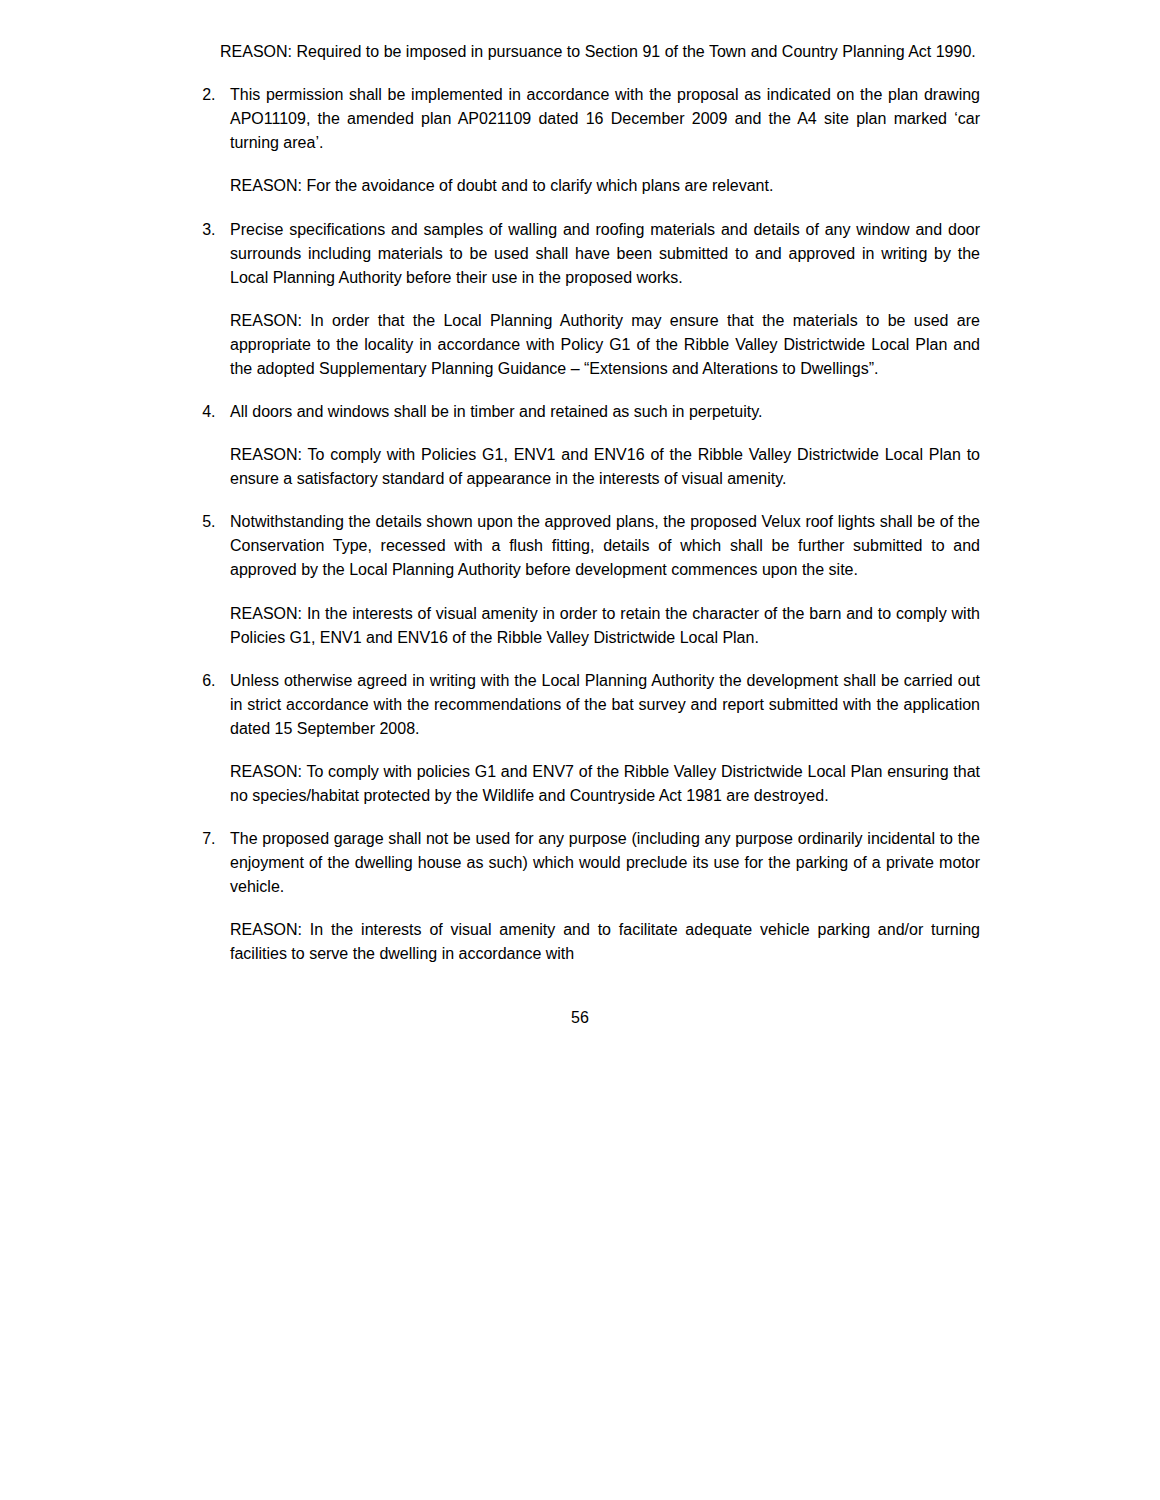REASON: Required to be imposed in pursuance to Section 91 of the Town and Country Planning Act 1990.
This permission shall be implemented in accordance with the proposal as indicated on the plan drawing APO11109, the amended plan AP021109 dated 16 December 2009 and the A4 site plan marked ‘car turning area’.
REASON: For the avoidance of doubt and to clarify which plans are relevant.
Precise specifications and samples of walling and roofing materials and details of any window and door surrounds including materials to be used shall have been submitted to and approved in writing by the Local Planning Authority before their use in the proposed works.
REASON: In order that the Local Planning Authority may ensure that the materials to be used are appropriate to the locality in accordance with Policy G1 of the Ribble Valley Districtwide Local Plan and the adopted Supplementary Planning Guidance – “Extensions and Alterations to Dwellings”.
All doors and windows shall be in timber and retained as such in perpetuity.
REASON: To comply with Policies G1, ENV1 and ENV16 of the Ribble Valley Districtwide Local Plan to ensure a satisfactory standard of appearance in the interests of visual amenity.
Notwithstanding the details shown upon the approved plans, the proposed Velux roof lights shall be of the Conservation Type, recessed with a flush fitting, details of which shall be further submitted to and approved by the Local Planning Authority before development commences upon the site.
REASON: In the interests of visual amenity in order to retain the character of the barn and to comply with Policies G1, ENV1 and ENV16 of the Ribble Valley Districtwide Local Plan.
Unless otherwise agreed in writing with the Local Planning Authority the development shall be carried out in strict accordance with the recommendations of the bat survey and report submitted with the application dated 15 September 2008.
REASON: To comply with policies G1 and ENV7 of the Ribble Valley Districtwide Local Plan ensuring that no species/habitat protected by the Wildlife and Countryside Act 1981 are destroyed.
The proposed garage shall not be used for any purpose (including any purpose ordinarily incidental to the enjoyment of the dwelling house as such) which would preclude its use for the parking of a private motor vehicle.
REASON: In the interests of visual amenity and to facilitate adequate vehicle parking and/or turning facilities to serve the dwelling in accordance with
56